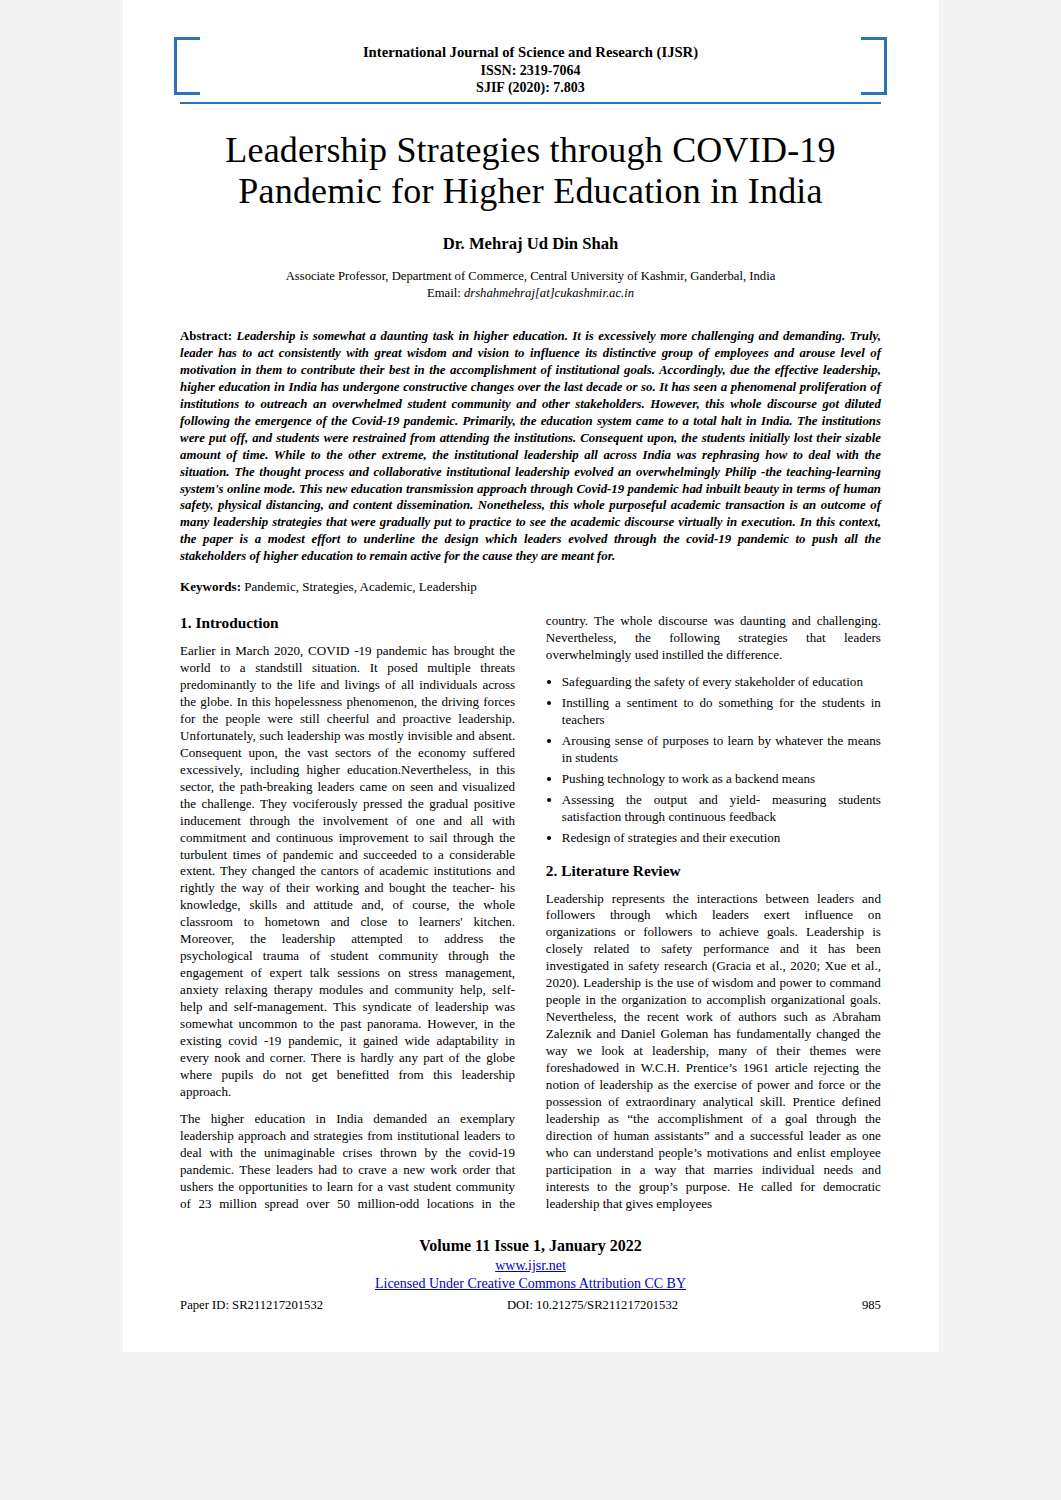International Journal of Science and Research (IJSR)
ISSN: 2319-7064
SJIF (2020): 7.803
Leadership Strategies through COVID-19 Pandemic for Higher Education in India
Dr. Mehraj Ud Din Shah
Associate Professor, Department of Commerce, Central University of Kashmir, Ganderbal, India
Email: drshahmehraj[at]cukashmir.ac.in
Abstract: Leadership is somewhat a daunting task in higher education. It is excessively more challenging and demanding. Truly, leader has to act consistently with great wisdom and vision to influence its distinctive group of employees and arouse level of motivation in them to contribute their best in the accomplishment of institutional goals. Accordingly, due the effective leadership, higher education in India has undergone constructive changes over the last decade or so. It has seen a phenomenal proliferation of institutions to outreach an overwhelmed student community and other stakeholders. However, this whole discourse got diluted following the emergence of the Covid-19 pandemic. Primarily, the education system came to a total halt in India. The institutions were put off, and students were restrained from attending the institutions. Consequent upon, the students initially lost their sizable amount of time. While to the other extreme, the institutional leadership all across India was rephrasing how to deal with the situation. The thought process and collaborative institutional leadership evolved an overwhelmingly Philip -the teaching-learning system's online mode. This new education transmission approach through Covid-19 pandemic had inbuilt beauty in terms of human safety, physical distancing, and content dissemination. Nonetheless, this whole purposeful academic transaction is an outcome of many leadership strategies that were gradually put to practice to see the academic discourse virtually in execution. In this context, the paper is a modest effort to underline the design which leaders evolved through the covid-19 pandemic to push all the stakeholders of higher education to remain active for the cause they are meant for.
Keywords: Pandemic, Strategies, Academic, Leadership
1. Introduction
Earlier in March 2020, COVID -19 pandemic has brought the world to a standstill situation. It posed multiple threats predominantly to the life and livings of all individuals across the globe. In this hopelessness phenomenon, the driving forces for the people were still cheerful and proactive leadership. Unfortunately, such leadership was mostly invisible and absent. Consequent upon, the vast sectors of the economy suffered excessively, including higher education.Nevertheless, in this sector, the path-breaking leaders came on seen and visualized the challenge. They vociferously pressed the gradual positive inducement through the involvement of one and all with commitment and continuous improvement to sail through the turbulent times of pandemic and succeeded to a considerable extent. They changed the cantors of academic institutions and rightly the way of their working and bought the teacher- his knowledge, skills and attitude and, of course, the whole classroom to hometown and close to learners' kitchen. Moreover, the leadership attempted to address the psychological trauma of student community through the engagement of expert talk sessions on stress management, anxiety relaxing therapy modules and community help, self-help and self-management. This syndicate of leadership was somewhat uncommon to the past panorama. However, in the existing covid -19 pandemic, it gained wide adaptability in every nook and corner. There is hardly any part of the globe where pupils do not get benefitted from this leadership approach.
The higher education in India demanded an exemplary leadership approach and strategies from institutional leaders to deal with the unimaginable crises thrown by the covid-19 pandemic. These leaders had to crave a new work order that ushers the opportunities to learn for a vast student community of 23 million spread over 50 million-odd locations in the country. The whole discourse was daunting and challenging. Nevertheless, the following strategies that leaders overwhelmingly used instilled the difference.
Safeguarding the safety of every stakeholder of education
Instilling a sentiment to do something for the students in teachers
Arousing sense of purposes to learn by whatever the means in students
Pushing technology to work as a backend means
Assessing the output and yield- measuring students satisfaction through continuous feedback
Redesign of strategies and their execution
2. Literature Review
Leadership represents the interactions between leaders and followers through which leaders exert influence on organizations or followers to achieve goals. Leadership is closely related to safety performance and it has been investigated in safety research (Gracia et al., 2020; Xue et al., 2020). Leadership is the use of wisdom and power to command people in the organization to accomplish organizational goals. Nevertheless, the recent work of authors such as Abraham Zaleznik and Daniel Goleman has fundamentally changed the way we look at leadership, many of their themes were foreshadowed in W.C.H. Prentice’s 1961 article rejecting the notion of leadership as the exercise of power and force or the possession of extraordinary analytical skill. Prentice defined leadership as “the accomplishment of a goal through the direction of human assistants” and a successful leader as one who can understand people’s motivations and enlist employee participation in a way that marries individual needs and interests to the group’s purpose. He called for democratic leadership that gives employees
Volume 11 Issue 1, January 2022
www.ijsr.net
Licensed Under Creative Commons Attribution CC BY
Paper ID: SR211217201532
DOI: 10.21275/SR211217201532
985